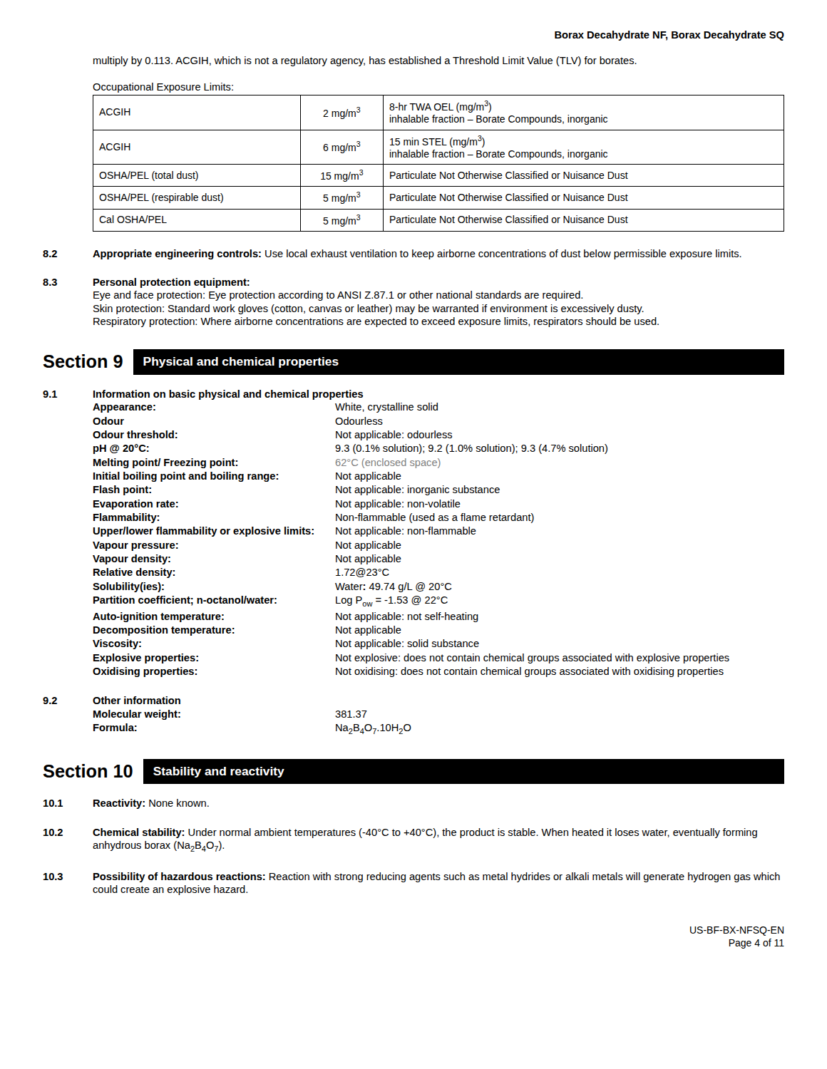Borax Decahydrate NF, Borax Decahydrate SQ
multiply by 0.113. ACGIH, which is not a regulatory agency, has established a Threshold Limit Value (TLV) for borates.
Occupational Exposure Limits:
| ACGIH | 2 mg/m 3 | 8-hr TWA OEL (mg/m 3 ) inhalable fraction – Borate Compounds, inorganic |
| ACGIH | 6 mg/m 3 | 15 min STEL (mg/m 3 ) inhalable fraction – Borate Compounds, inorganic |
| OSHA/PEL (total dust) | 15 mg/m 3 | Particulate Not Otherwise Classified or Nuisance Dust |
| OSHA/PEL (respirable dust) | 5 mg/m 3 | Particulate Not Otherwise Classified or Nuisance Dust |
| Cal OSHA/PEL | 5 mg/m 3 | Particulate Not Otherwise Classified or Nuisance Dust |
8.2
Appropriate engineering controls: Use local exhaust ventilation to keep airborne concentrations of dust below permissible exposure limits.
8.3
Personal protection equipment:
Eye and face protection: Eye protection according to ANSI Z.87.1 or other national standards are required.
Skin protection: Standard work gloves (cotton, canvas or leather) may be warranted if environment is excessively dusty.
Respiratory protection: Where airborne concentrations are expected to exceed exposure limits, respirators should be used.
Section 9
Physical and chemical properties
9.1
Information on basic physical and chemical properties
| Appearance: | White, crystalline solid |
| Odour | Odourless |
| Odour threshold: | Not applicable: odourless |
| pH @ 20°C: | 9.3 (0.1% solution); 9.2 (1.0% solution); 9.3 (4.7% solution) |
| Melting point/ Freezing point: | 62°C (enclosed space) |
| Initial boiling point and boiling range: | Not applicable |
| Flash point: | Not applicable: inorganic substance |
| Evaporation rate: | Not applicable: non-volatile |
| Flammability: | Non-flammable (used as a flame retardant) |
| Upper/lower flammability or explosive limits: | Not applicable: non-flammable |
| Vapour pressure: | Not applicable |
| Vapour density: | Not applicable |
| Relative density: | 1.72@23°C |
| Solubility(ies): | Water : 49.74 g/L @ 20°C |
| Partition coefficient; n-octanol/water: | Log P ow = -1.53 @ 22°C |
| Auto-ignition temperature: | Not applicable: not self-heating |
| Decomposition temperature: | Not applicable |
| Viscosity: | Not applicable: solid substance |
| Explosive properties: | Not explosive: does not contain chemical groups associated with explosive properties |
| Oxidising properties: | Not oxidising: does not contain chemical groups associated with oxidising properties |
9.2
Other information
| Molecular weight: | 381.37 |
| Formula: | Na 2 B 4 O 7 .10H 2 O |
Section 10
Stability and reactivity
10.1
Reactivity: None known.
10.2
Chemical stability: Under normal ambient temperatures (-40°C to +40°C), the product is stable. When heated it loses water, eventually forming anhydrous borax (Na2B4O7).
10.3
Possibility of hazardous reactions: Reaction with strong reducing agents such as metal hydrides or alkali metals will generate hydrogen gas which could create an explosive hazard.
US-BF-BX-NFSQ-EN
Page 4 of 11